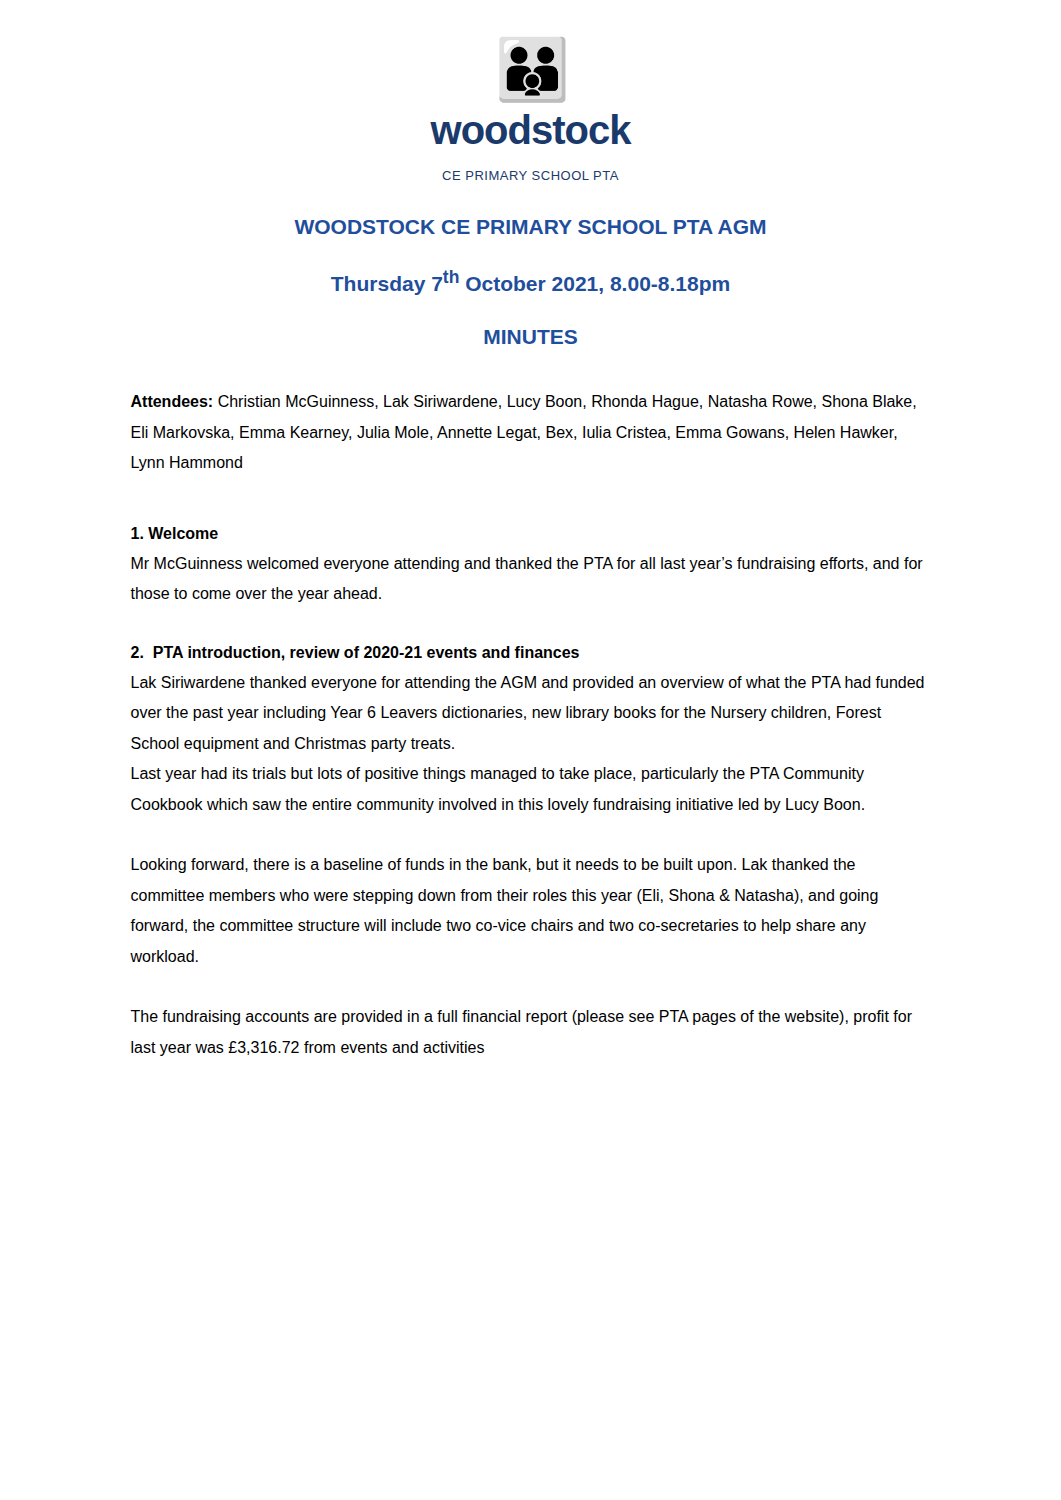👪
woodstock
CE PRIMARY SCHOOL PTA
WOODSTOCK CE PRIMARY SCHOOL PTA AGM
Thursday 7th October 2021, 8.00-8.18pm
MINUTES
Attendees: Christian McGuinness, Lak Siriwardene, Lucy Boon, Rhonda Hague, Natasha Rowe, Shona Blake, Eli Markovska, Emma Kearney, Julia Mole, Annette Legat, Bex, Iulia Cristea, Emma Gowans, Helen Hawker, Lynn Hammond
1. Welcome
Mr McGuinness welcomed everyone attending and thanked the PTA for all last year’s fundraising efforts, and for those to come over the year ahead.
2. PTA introduction, review of 2020-21 events and finances
Lak Siriwardene thanked everyone for attending the AGM and provided an overview of what the PTA had funded over the past year including Year 6 Leavers dictionaries, new library books for the Nursery children, Forest School equipment and Christmas party treats.
Last year had its trials but lots of positive things managed to take place, particularly the PTA Community Cookbook which saw the entire community involved in this lovely fundraising initiative led by Lucy Boon.
Looking forward, there is a baseline of funds in the bank, but it needs to be built upon. Lak thanked the committee members who were stepping down from their roles this year (Eli, Shona & Natasha), and going forward, the committee structure will include two co-vice chairs and two co-secretaries to help share any workload.
The fundraising accounts are provided in a full financial report (please see PTA pages of the website), profit for last year was £3,316.72 from events and activities